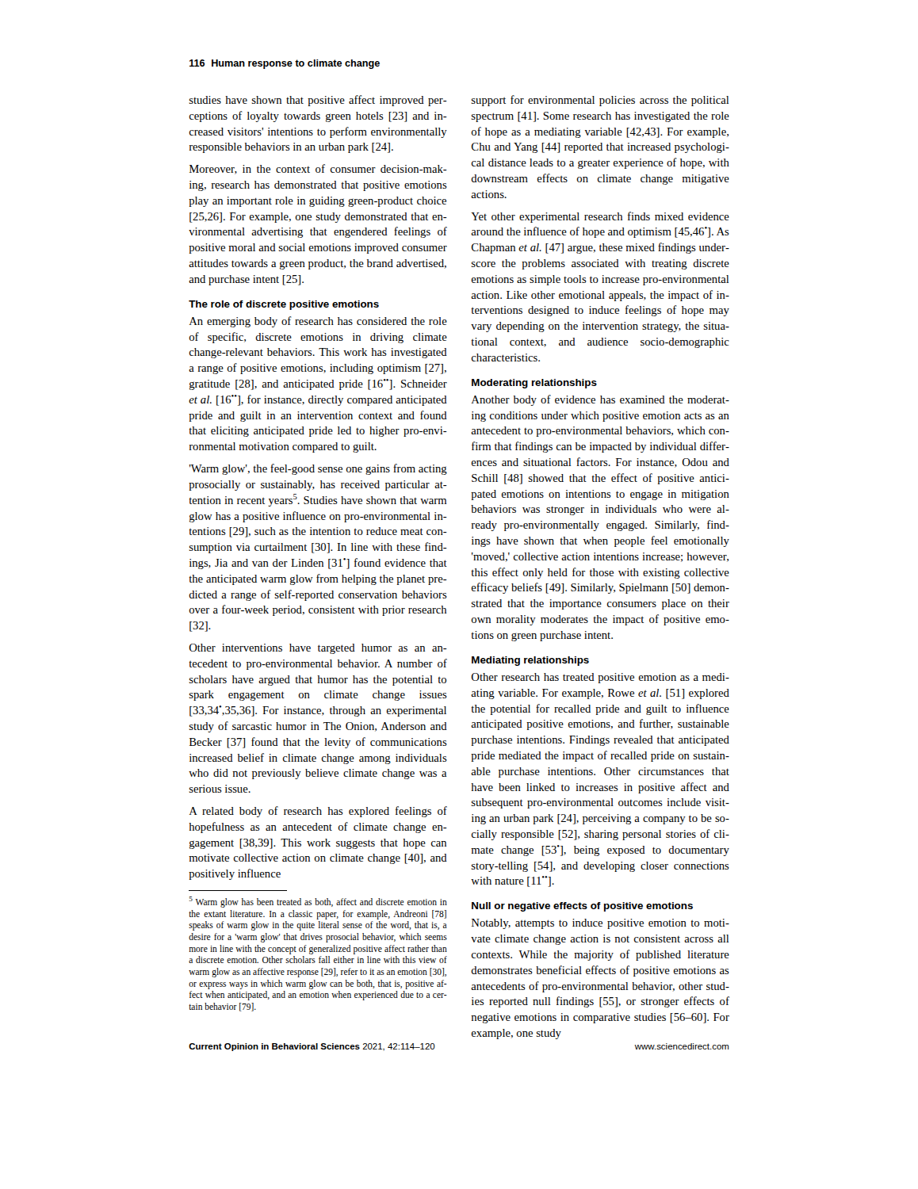116 Human response to climate change
studies have shown that positive affect improved perceptions of loyalty towards green hotels [23] and increased visitors' intentions to perform environmentally responsible behaviors in an urban park [24].
Moreover, in the context of consumer decision-making, research has demonstrated that positive emotions play an important role in guiding green-product choice [25,26]. For example, one study demonstrated that environmental advertising that engendered feelings of positive moral and social emotions improved consumer attitudes towards a green product, the brand advertised, and purchase intent [25].
The role of discrete positive emotions
An emerging body of research has considered the role of specific, discrete emotions in driving climate change-relevant behaviors. This work has investigated a range of positive emotions, including optimism [27], gratitude [28], and anticipated pride [16••]. Schneider et al. [16••], for instance, directly compared anticipated pride and guilt in an intervention context and found that eliciting anticipated pride led to higher pro-environmental motivation compared to guilt.
'Warm glow', the feel-good sense one gains from acting prosocially or sustainably, has received particular attention in recent years5. Studies have shown that warm glow has a positive influence on pro-environmental intentions [29], such as the intention to reduce meat consumption via curtailment [30]. In line with these findings, Jia and van der Linden [31•] found evidence that the anticipated warm glow from helping the planet predicted a range of self-reported conservation behaviors over a four-week period, consistent with prior research [32].
Other interventions have targeted humor as an antecedent to pro-environmental behavior. A number of scholars have argued that humor has the potential to spark engagement on climate change issues [33,34•,35,36]. For instance, through an experimental study of sarcastic humor in The Onion, Anderson and Becker [37] found that the levity of communications increased belief in climate change among individuals who did not previously believe climate change was a serious issue.
A related body of research has explored feelings of hopefulness as an antecedent of climate change engagement [38,39]. This work suggests that hope can motivate collective action on climate change [40], and positively influence
5 Warm glow has been treated as both, affect and discrete emotion in the extant literature. In a classic paper, for example, Andreoni [78] speaks of warm glow in the quite literal sense of the word, that is, a desire for a 'warm glow' that drives prosocial behavior, which seems more in line with the concept of generalized positive affect rather than a discrete emotion. Other scholars fall either in line with this view of warm glow as an affective response [29], refer to it as an emotion [30], or express ways in which warm glow can be both, that is, positive affect when anticipated, and an emotion when experienced due to a certain behavior [79].
support for environmental policies across the political spectrum [41]. Some research has investigated the role of hope as a mediating variable [42,43]. For example, Chu and Yang [44] reported that increased psychological distance leads to a greater experience of hope, with downstream effects on climate change mitigative actions.
Yet other experimental research finds mixed evidence around the influence of hope and optimism [45,46•]. As Chapman et al. [47] argue, these mixed findings underscore the problems associated with treating discrete emotions as simple tools to increase pro-environmental action. Like other emotional appeals, the impact of interventions designed to induce feelings of hope may vary depending on the intervention strategy, the situational context, and audience socio-demographic characteristics.
Moderating relationships
Another body of evidence has examined the moderating conditions under which positive emotion acts as an antecedent to pro-environmental behaviors, which confirm that findings can be impacted by individual differences and situational factors. For instance, Odou and Schill [48] showed that the effect of positive anticipated emotions on intentions to engage in mitigation behaviors was stronger in individuals who were already pro-environmentally engaged. Similarly, findings have shown that when people feel emotionally 'moved,' collective action intentions increase; however, this effect only held for those with existing collective efficacy beliefs [49]. Similarly, Spielmann [50] demonstrated that the importance consumers place on their own morality moderates the impact of positive emotions on green purchase intent.
Mediating relationships
Other research has treated positive emotion as a mediating variable. For example, Rowe et al. [51] explored the potential for recalled pride and guilt to influence anticipated positive emotions, and further, sustainable purchase intentions. Findings revealed that anticipated pride mediated the impact of recalled pride on sustainable purchase intentions. Other circumstances that have been linked to increases in positive affect and subsequent pro-environmental outcomes include visiting an urban park [24], perceiving a company to be socially responsible [52], sharing personal stories of climate change [53•], being exposed to documentary story-telling [54], and developing closer connections with nature [11••].
Null or negative effects of positive emotions
Notably, attempts to induce positive emotion to motivate climate change action is not consistent across all contexts. While the majority of published literature demonstrates beneficial effects of positive emotions as antecedents of pro-environmental behavior, other studies reported null findings [55], or stronger effects of negative emotions in comparative studies [56–60]. For example, one study
Current Opinion in Behavioral Sciences 2021, 42:114–120
www.sciencedirect.com